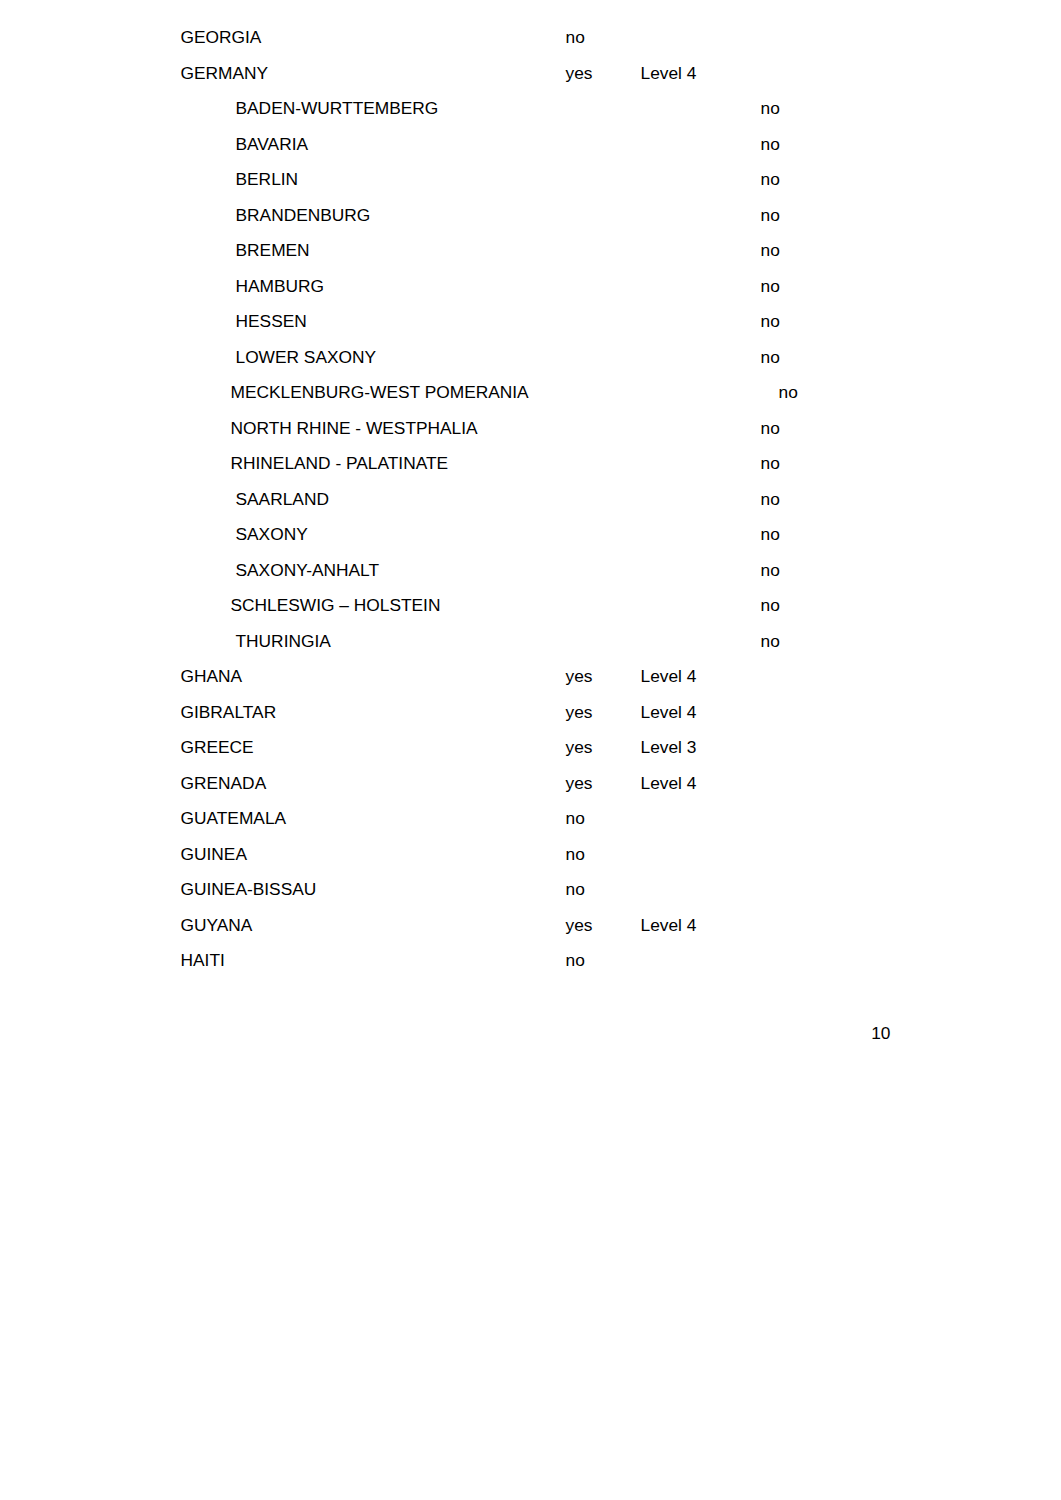| GEORGIA | no | | |
| GERMANY | yes | Level 4 | |
| BADEN-WURTTEMBERG | | | no |
| BAVARIA | | | no |
| BERLIN | | | no |
| BRANDENBURG | | | no |
| BREMEN | | | no |
| HAMBURG | | | no |
| HESSEN | | | no |
| LOWER SAXONY | | | no |
| MECKLENBURG-WEST POMERANIA | no |
| NORTH RHINE - WESTPHALIA | | | no |
| RHINELAND - PALATINATE | | | no |
| SAARLAND | | | no |
| SAXONY | | | no |
| SAXONY-ANHALT | | | no |
| SCHLESWIG – HOLSTEIN | | | no |
| THURINGIA | | | no |
| GHANA | yes | Level 4 | |
| GIBRALTAR | yes | Level 4 | |
| GREECE | yes | Level 3 | |
| GRENADA | yes | Level 4 | |
| GUATEMALA | no | | |
| GUINEA | no | | |
| GUINEA-BISSAU | no | | |
| GUYANA | yes | Level 4 | |
| HAITI | no | | |
10